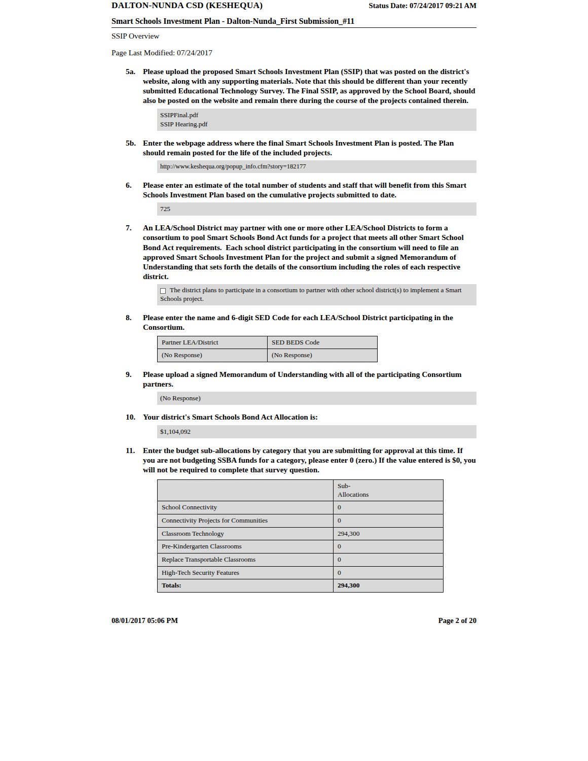DALTON-NUNDA CSD (KESHEQUA)
Status Date: 07/24/2017 09:21 AM
Smart Schools Investment Plan - Dalton-Nunda_First Submission_#11
SSIP Overview
Page Last Modified: 07/24/2017
5a.
Please upload the proposed Smart Schools Investment Plan (SSIP) that was posted on the district's website, along with any supporting materials. Note that this should be different than your recently submitted Educational Technology Survey. The Final SSIP, as approved by the School Board, should also be posted on the website and remain there during the course of the projects contained therein.
SSIPFinal.pdf SSIP Hearing.pdf
5b.
Enter the webpage address where the final Smart Schools Investment Plan is posted. The Plan should remain posted for the life of the included projects.
http://www.keshequa.org/popup_info.cfm?story=182177
6.
Please enter an estimate of the total number of students and staff that will benefit from this Smart Schools Investment Plan based on the cumulative projects submitted to date.
725
7.
An LEA/School District may partner with one or more other LEA/School Districts to form a consortium to pool Smart Schools Bond Act funds for a project that meets all other Smart School Bond Act requirements. Each school district participating in the consortium will need to file an approved Smart Schools Investment Plan for the project and submit a signed Memorandum of Understanding that sets forth the details of the consortium including the roles of each respective district.
The district plans to participate in a consortium to partner with other school district(s) to implement a Smart Schools project.
8.
Please enter the name and 6-digit SED Code for each LEA/School District participating in the Consortium.
| Partner LEA/District | SED BEDS Code |
| --- | --- |
| (No Response) | (No Response) |
9.
Please upload a signed Memorandum of Understanding with all of the participating Consortium partners.
(No Response)
10.
Your district's Smart Schools Bond Act Allocation is:
$1,104,092
11.
Enter the budget sub-allocations by category that you are submitting for approval at this time. If you are not budgeting SSBA funds for a category, please enter 0 (zero.) If the value entered is $0, you will not be required to complete that survey question.
| | Sub- Allocations |
| School Connectivity | 0 |
| Connectivity Projects for Communities | 0 |
| Classroom Technology | 294,300 |
| Pre-Kindergarten Classrooms | 0 |
| Replace Transportable Classrooms | 0 |
| High-Tech Security Features | 0 |
| Totals: | 294,300 |
08/01/2017 05:06 PM
Page 2 of 20